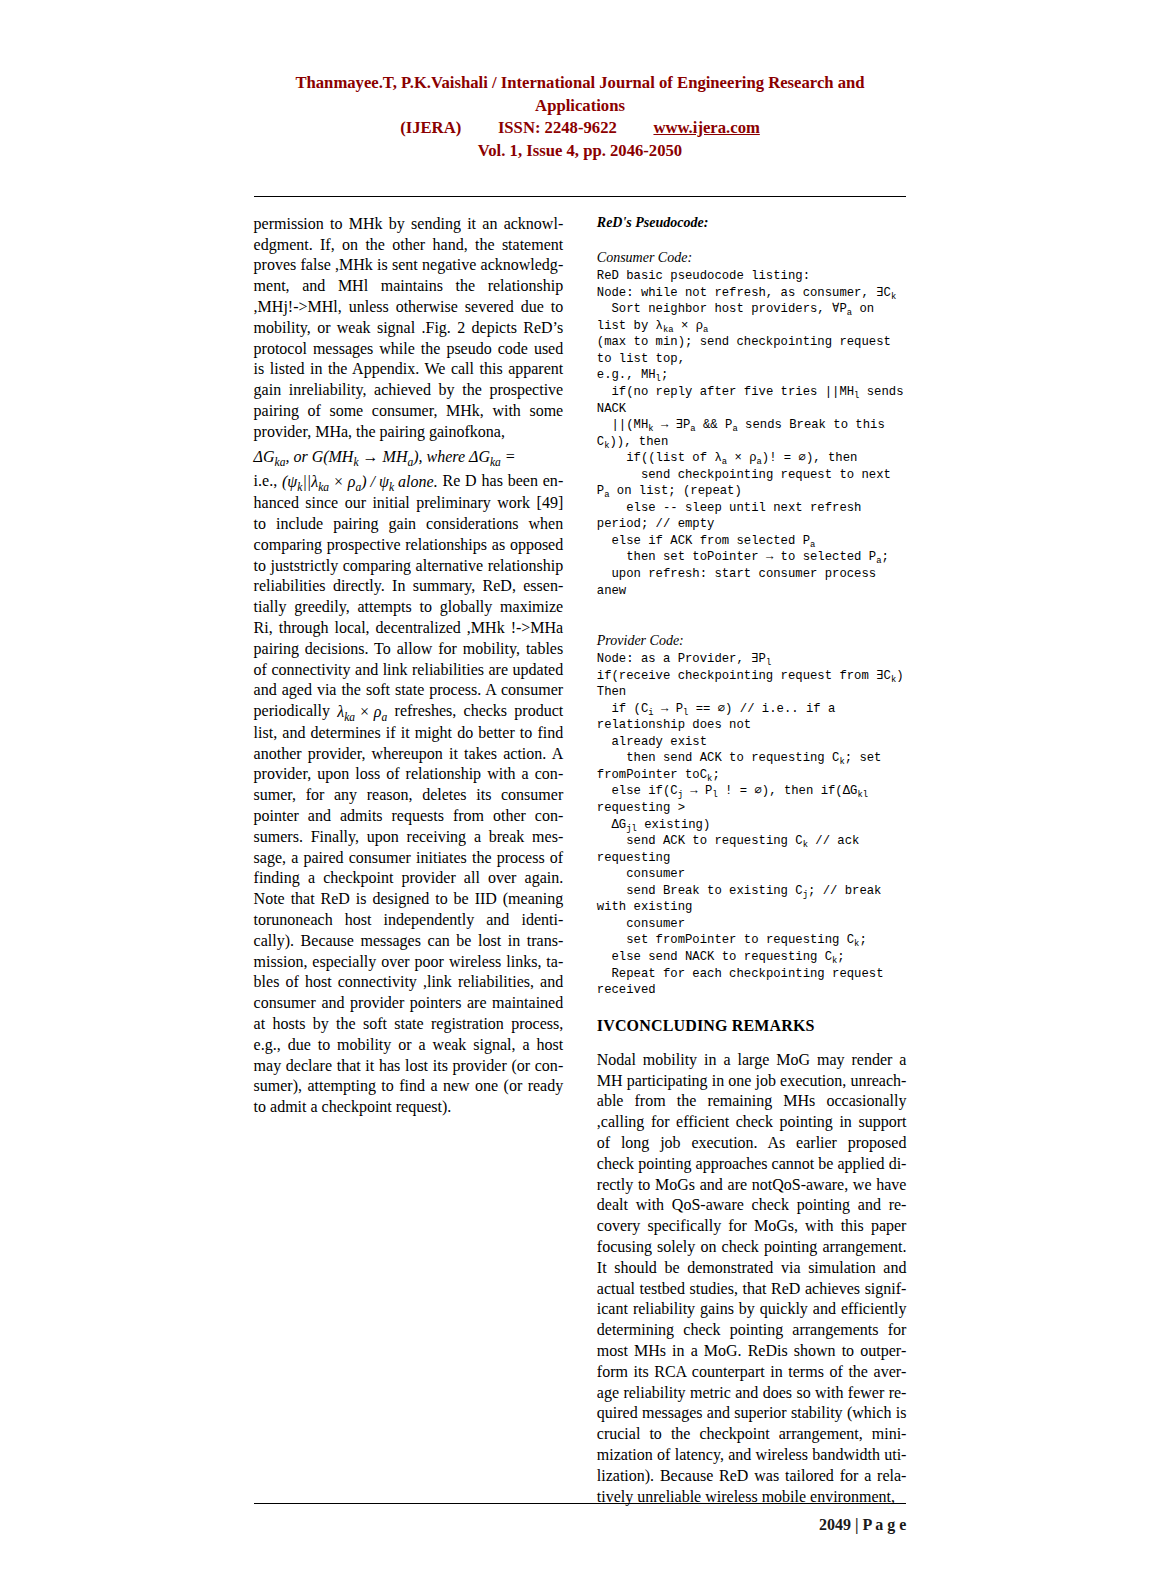Thanmayee.T, P.K.Vaishali / International Journal of Engineering Research and Applications
(IJERA) ISSN: 2248-9622 www.ijera.com
Vol. 1, Issue 4, pp. 2046-2050
permission to MHk by sending it an acknowledgment. If, on the other hand, the statement proves false ,MHk is sent negative acknowledgment, and MHl maintains the relationship ,MHj!->MHl, unless otherwise severed due to mobility, or weak signal .Fig. 2 depicts ReD’s protocol messages while the pseudo code used is listed in the Appendix. We call this apparent gain inreliability, achieved by the prospective pairing of some consumer, MHk, with some provider, MHa, the pairing gainofkona, ΔGka, or G(MHk → MHa), where ΔGka = i.e., (ψk||λka × ρa) / ψk alone. Re D has been enhanced since our initial preliminary work [49] to include pairing gain considerations when comparing prospective relationships as opposed to juststrictly comparing alternative relationship reliabilities directly. In summary, ReD, essentially greedily, attempts to globally maximize Ri, through local, decentralized ,MHk !->MHa pairing decisions. To allow for mobility, tables of connectivity and link reliabilities are updated and aged via the soft state process. A consumer periodically λka × ρa refreshes, checks product list, and determines if it might do better to find another provider, whereupon it takes action. A provider, upon loss of relationship with a consumer, for any reason, deletes its consumer pointer and admits requests from other consumers. Finally, upon receiving a break message, a paired consumer initiates the process of finding a checkpoint provider all over again. Note that ReD is designed to be IID (meaning torunoneach host independently and identically). Because messages can be lost in transmission, especially over poor wireless links, tables of host connectivity ,link reliabilities, and consumer and provider pointers are maintained at hosts by the soft state registration process, e.g., due to mobility or a weak signal, a host may declare that it has lost its provider (or consumer), attempting to find a new one (or ready to admit a checkpoint request).
ReD's Pseudocode: Consumer Code: ReD basic pseudocode listing: Node: while not refresh, as consumer, ∃Ck Sort neighbor host providers, ∀Pa on list by λka × ρa (max to min); send checkpointing request to list top, e.g., MHl; if(no reply after five tries ||MHl sends NACK ||(MHk → ∃Pa && Pa sends Break to this Ck)), then if((list of λa × ρa)! = ∅), then send checkpointing request to next Pa on list; (repeat) else -- sleep until next refresh period; // empty else if ACK from selected Pa then set toPointer → to selected Pa; upon refresh: start consumer process anew Provider Code: Node: as a Provider, ∃Pl if(receive checkpointing request from ∃Ck) Then if (Ci → Pl == ∅) // i.e.. if a relationship does not already exist then send ACK to requesting Ck; set fromPointer toCk; else if(Cj → Pl ! = ∅), then if(ΔGkl requesting > ΔGjl existing) send ACK to requesting Ck // ack requesting consumer send Break to existing Cj; // break with existing consumer set fromPointer to requesting Ck; else send NACK to requesting Ck; Repeat for each checkpointing request received
IVCONCLUDING REMARKS
Nodal mobility in a large MoG may render a MH participating in one job execution, unreachable from the remaining MHs occasionally ,calling for efficient check pointing in support of long job execution. As earlier proposed check pointing approaches cannot be applied directly to MoGs and are notQoS-aware, we have dealt with QoS-aware check pointing and recovery specifically for MoGs, with this paper focusing solely on check pointing arrangement. It should be demonstrated via simulation and actual testbed studies, that ReD achieves significant reliability gains by quickly and efficiently determining check pointing arrangements for most MHs in a MoG. ReDis shown to outperform its RCA counterpart in terms of the average reliability metric and does so with fewer required messages and superior stability (which is crucial to the checkpoint arrangement, minimization of latency, and wireless bandwidth utilization). Because ReD was tailored for a relatively unreliable wireless mobile environment,
2049 | P a g e